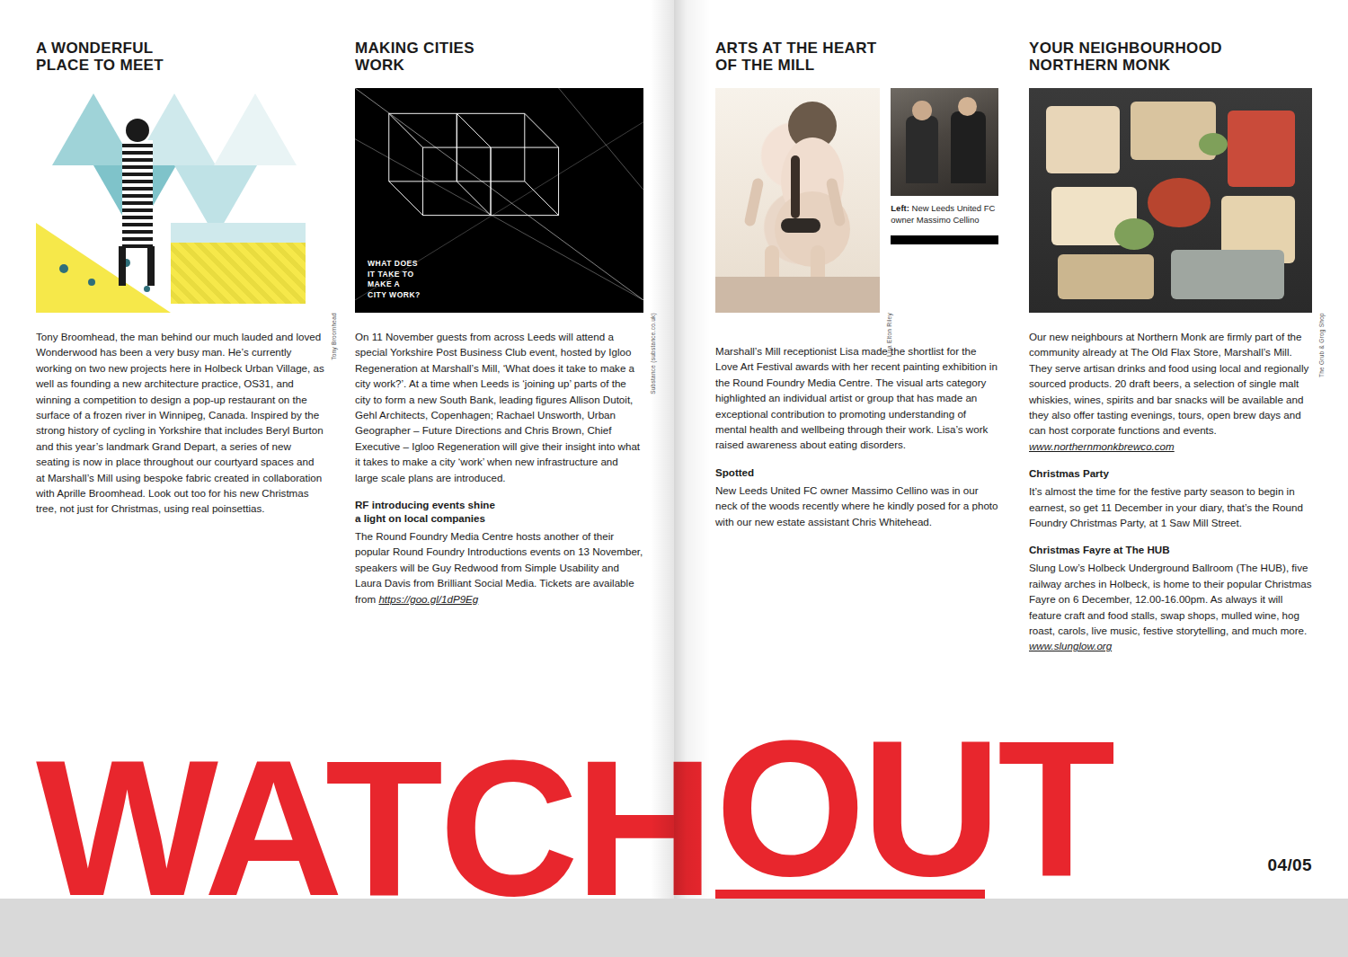A wonderful
place to meet
Tony Broomhead
Tony Broomhead, the man behind our much lauded and loved Wonderwood has been a very busy man. He’s currently working on two new projects here in Holbeck Urban Village, as well as founding a new architecture practice, OS31, and winning a competition to design a pop-up restaurant on the surface of a frozen river in Winnipeg, Canada. Inspired by the strong history of cycling in Yorkshire that includes Beryl Burton and this year’s landmark Grand Depart, a series of new seating is now in place throughout our courtyard spaces and at Marshall’s Mill using bespoke fabric created in collaboration with Aprille Broomhead. Look out too for his new Christmas tree, not just for Christmas, using real poinsettias.
Making cities
work
What does
it take to
make a
city work?
Substance (substance.co.uk)
On 11 November guests from across Leeds will attend a special Yorkshire Post Business Club event, hosted by Igloo Regeneration at Marshall’s Mill, ‘What does it take to make a city work?’. At a time when Leeds is ‘joining up’ parts of the city to form a new South Bank, leading figures Allison Dutoit, Gehl Architects, Copenhagen; Rachael Unsworth, Urban Geographer – Future Directions and Chris Brown, Chief Executive – Igloo Regeneration will give their insight into what it takes to make a city ‘work’ when new infrastructure and large scale plans are introduced.
RF introducing events shine
a light on local companies
The Round Foundry Media Centre hosts another of their popular Round Foundry Introductions events on 13 November, speakers will be Guy Redwood from Simple Usability and Laura Davis from Brilliant Social Media. Tickets are available from https://goo.gl/1dP9Eg
WATCH
Arts at the heart
of the mill
Lisa Elton Riley
Left: New Leeds United FC owner Massimo Cellino
Marshall’s Mill receptionist Lisa made the shortlist for the Love Art Festival awards with her recent painting exhibition in the Round Foundry Media Centre. The visual arts category highlighted an individual artist or group that has made an exceptional contribution to promoting understanding of mental health and wellbeing through their work. Lisa’s work raised awareness about eating disorders.
Spotted
New Leeds United FC owner Massimo Cellino was in our neck of the woods recently where he kindly posed for a photo with our new estate assistant Chris Whitehead.
Your neighbourhood
Northern Monk
The Grub & Grog Shop
Our new neighbours at Northern Monk are firmly part of the community already at The Old Flax Store, Marshall’s Mill. They serve artisan drinks and food using local and regionally sourced products. 20 draft beers, a selection of single malt whiskies, wines, spirits and bar snacks will be available and they also offer tasting evenings, tours, open brew days and can host corporate functions and events.
www.northernmonkbrewco.com
Christmas Party
It’s almost the time for the festive party season to begin in earnest, so get 11 December in your diary, that’s the Round Foundry Christmas Party, at 1 Saw Mill Street.
Christmas Fayre at The HUB
Slung Low’s Holbeck Underground Ballroom (The HUB), five railway arches in Holbeck, is home to their popular Christmas Fayre on 6 December, 12.00-16.00pm. As always it will feature craft and food stalls, swap shops, mulled wine, hog roast, carols, live music, festive storytelling, and much more. www.slunglow.org
OUT
04/05